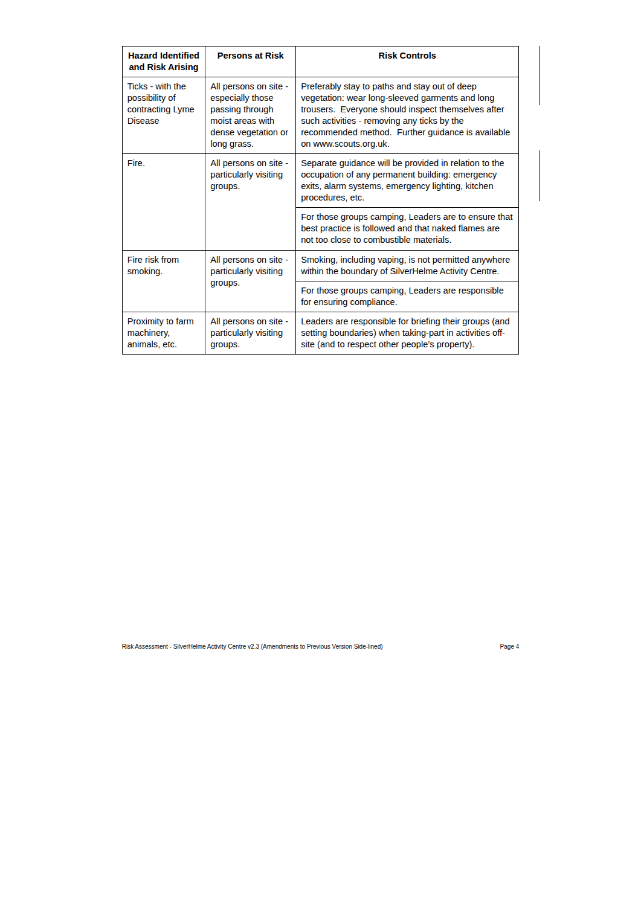| Hazard Identified and Risk Arising | Persons at Risk | Risk Controls |
| --- | --- | --- |
| Ticks - with the possibility of contracting Lyme Disease | All persons on site - especially those passing through moist areas with dense vegetation or long grass. | Preferably stay to paths and stay out of deep vegetation: wear long-sleeved garments and long trousers. Everyone should inspect themselves after such activities - removing any ticks by the recommended method. Further guidance is available on www.scouts.org.uk. |
| Fire. | All persons on site - particularly visiting groups. | Separate guidance will be provided in relation to the occupation of any permanent building: emergency exits, alarm systems, emergency lighting, kitchen procedures, etc. |
| For those groups camping, Leaders are to ensure that best practice is followed and that naked flames are not too close to combustible materials. |
| Fire risk from smoking. | All persons on site - particularly visiting groups. | Smoking, including vaping, is not permitted anywhere within the boundary of SilverHelme Activity Centre. |
| For those groups camping, Leaders are responsible for ensuring compliance. |
| Proximity to farm machinery, animals, etc. | All persons on site - particularly visiting groups. | Leaders are responsible for briefing their groups (and setting boundaries) when taking-part in activities off-site (and to respect other people’s property). |
Risk Assessment - SilverHelme Activity Centre v2.3 (Amendments to Previous Version Side-lined) Page 4